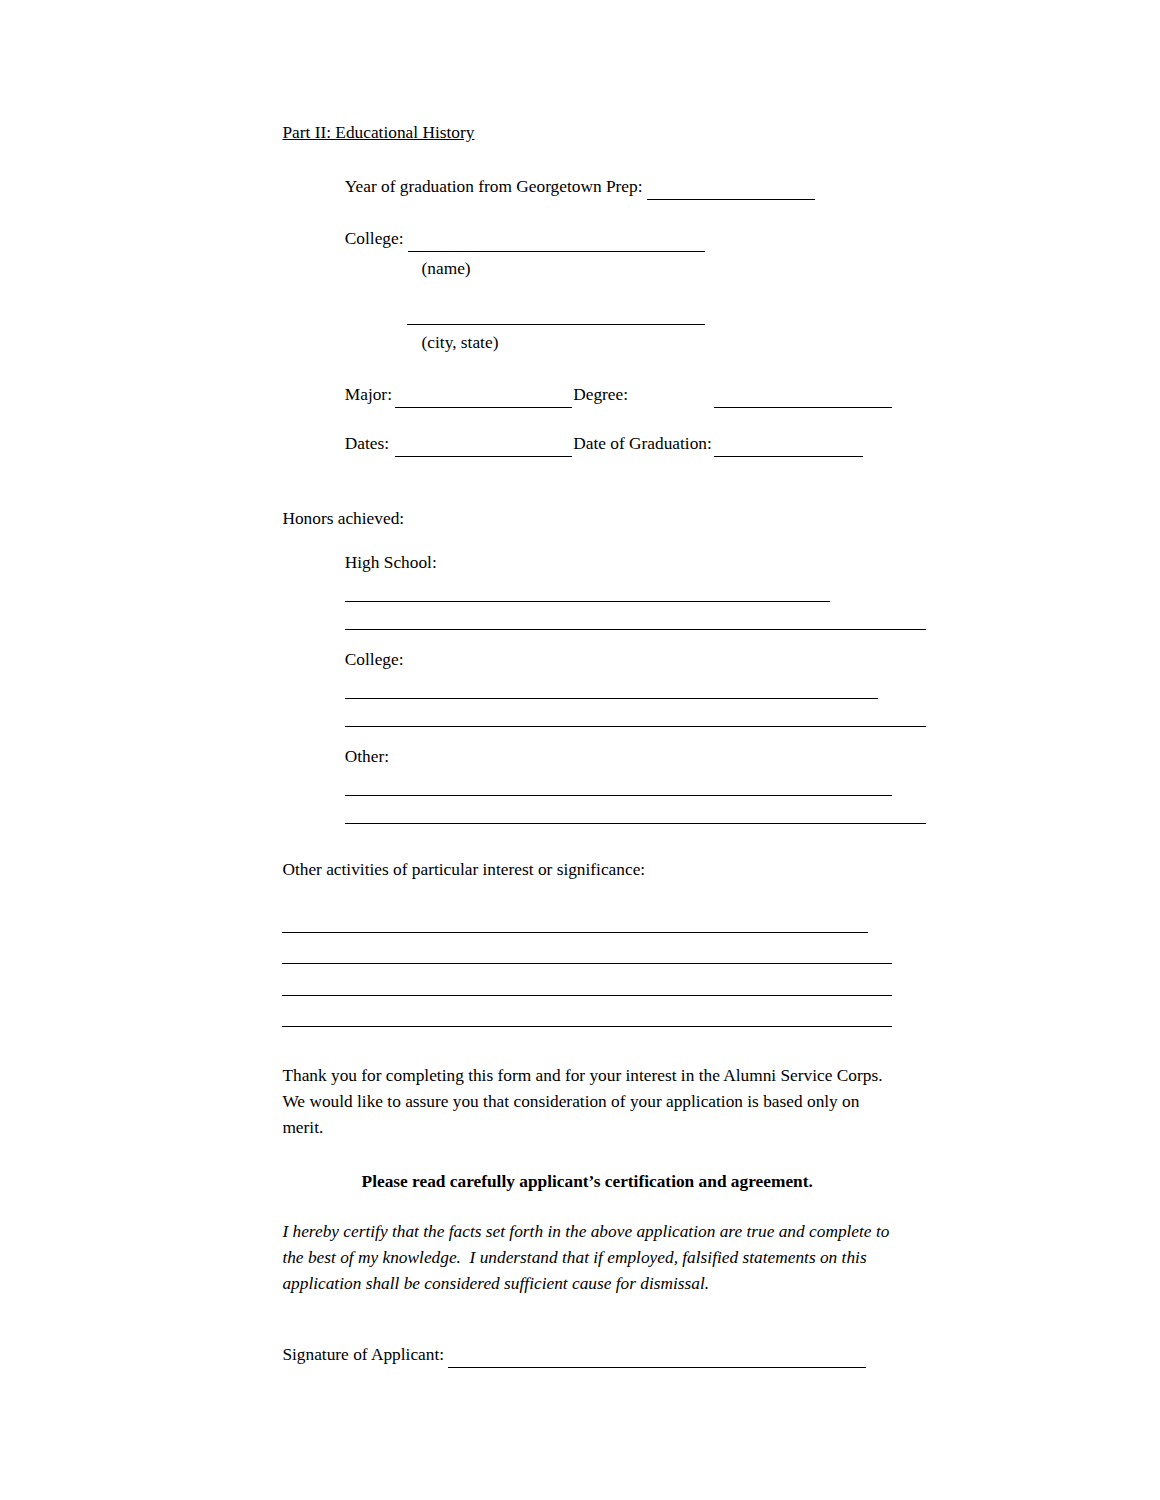Part II: Educational History
Year of graduation from Georgetown Prep:
College:
(name)
(city, state)
| Major: | | | Degree: | |
| Dates: | | | Date of Graduation: | |
Honors achieved:
High School:
College:
Other:
Other activities of particular interest or significance:
Thank you for completing this form and for your interest in the Alumni Service Corps. We would like to assure you that consideration of your application is based only on merit.
Please read carefully applicant’s certification and agreement.
I hereby certify that the facts set forth in the above application are true and complete to the best of my knowledge. I understand that if employed, falsified statements on this application shall be considered sufficient cause for dismissal.
Signature of Applicant: